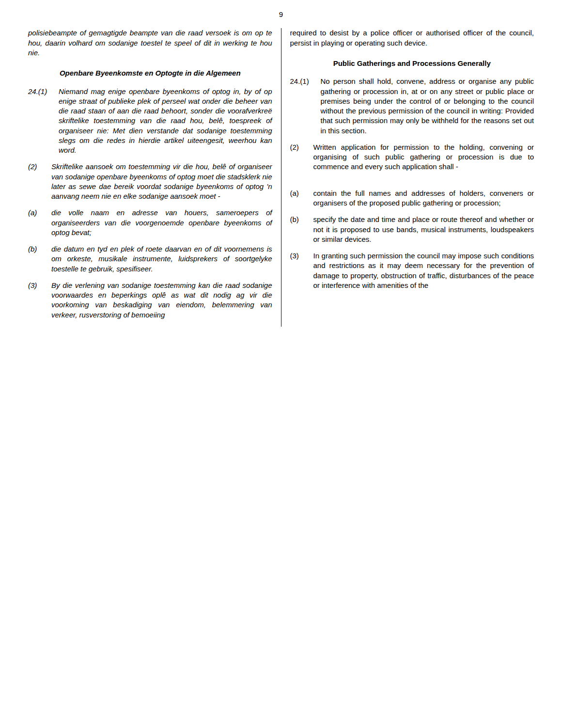9
| polisiebeampte of gemagtigde beampte van die raad versoek is om op te hou, daarin volhard om sodanige toestel te speel of dit in werking te hou nie. Openbare Byeenkomste en Optogte in die Algemeen / 24.(1) / Niemand mag enige openbare byeenkoms of optog in, by of op enige straat of publieke plek of perseel wat onder die beheer van die raad staan of aan die raad behoort, sonder die voorafverkreë skriftelike toestemming van die raad hou, belê, toespreek of organiseer nie: Met dien verstande dat sodanige toestemming slegs om die redes in hierdie artikel uiteengesit, weerhou kan word. / / (2) / Skriftelike aansoek om toestemming vir die hou, belê of organiseer van sodanige openbare byeenkoms of optog moet die stadsklerk nie later as sewe dae bereik voordat sodanige byeen­koms of optog 'n aanvang neem nie en elke sodanige aansoek moet - / / (a) / die volle naam en adresse van houers, sameroepers of organiseerders van die voorgenoemde openbare byeen­koms of optog bevat; / / (b) / die datum en tyd en plek of roete daarvan en of dit voornemens is om orkeste, musikale instrumente, luidsprekers of soortgelyke toestelle te gebruik, spesifiseer. / / (3) / By die verlening van sodanige toestemming kan die raad sodanige voorwaardes en beperkings oplê as wat dit nodig ag vir die voorkoming van beskadiging van eiendom, belemmering van verkeer, rusverstoring of bemoeiing / | required to desist by a police officer or authorised officer of the council, persist in playing or operating such device. Public Gatherings and Processions Generally / 24.(1) / No person shall hold, convene, address or organise any public gathering or procession in, at or on any street or public place or premises being under the control of or belonging to the council without the previous permission of the council in writing: Provided that such permission may only be withheld for the reasons set out in this section. / / (2) / Written application for permission to the holding, convening or organising of such public gathering or procession is due to commence and every such application shall - / / (a) / contain the full names and addresses of holders, conveners or organisers of the proposed public gathering or procession; / / (b) / specify the date and time and place or route thereof and whether or not it is proposed to use bands, musical instruments, loudspeakers or similar devices. / / (3) / In granting such permission the council may impose such conditions and restrictions as it may deem necessary for the prevention of damage to property, obstruction of traffic, disturbances of the peace or interference with amenities of the / |